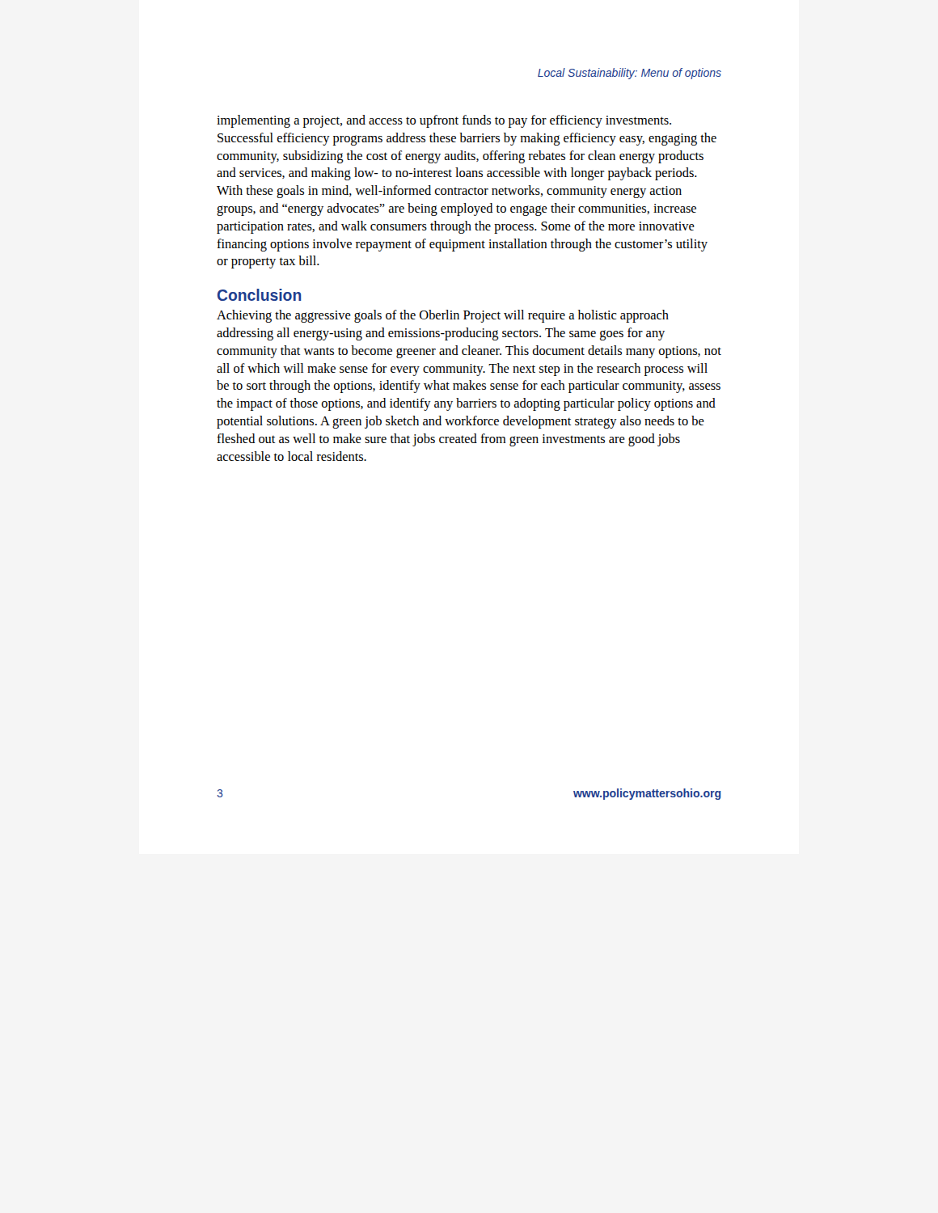Local Sustainability: Menu of options
implementing a project, and access to upfront funds to pay for efficiency investments. Successful efficiency programs address these barriers by making efficiency easy, engaging the community, subsidizing the cost of energy audits, offering rebates for clean energy products and services, and making low- to no-interest loans accessible with longer payback periods. With these goals in mind, well-informed contractor networks, community energy action groups, and “energy advocates” are being employed to engage their communities, increase participation rates, and walk consumers through the process. Some of the more innovative financing options involve repayment of equipment installation through the customer’s utility or property tax bill.
Conclusion
Achieving the aggressive goals of the Oberlin Project will require a holistic approach addressing all energy-using and emissions-producing sectors. The same goes for any community that wants to become greener and cleaner. This document details many options, not all of which will make sense for every community. The next step in the research process will be to sort through the options, identify what makes sense for each particular community, assess the impact of those options, and identify any barriers to adopting particular policy options and potential solutions. A green job sketch and workforce development strategy also needs to be fleshed out as well to make sure that jobs created from green investments are good jobs accessible to local residents.
3
www.policymattersohio.org